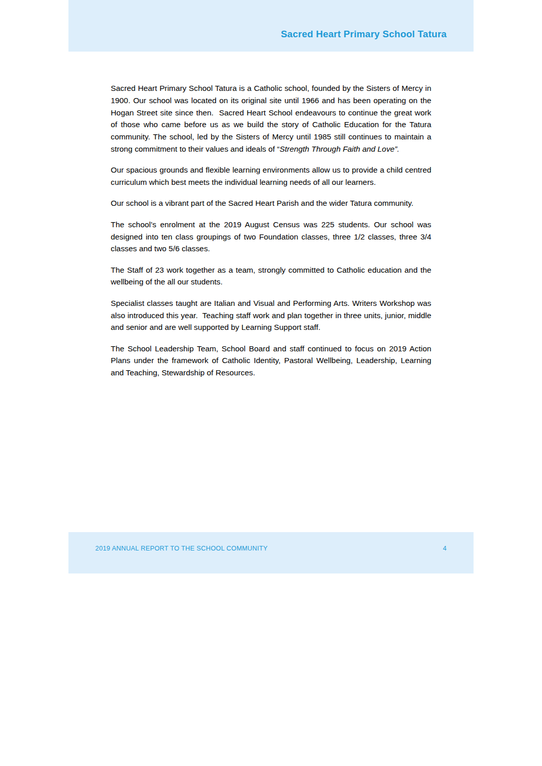Sacred Heart Primary School Tatura
Sacred Heart Primary School Tatura is a Catholic school, founded by the Sisters of Mercy in 1900. Our school was located on its original site until 1966 and has been operating on the Hogan Street site since then. Sacred Heart School endeavours to continue the great work of those who came before us as we build the story of Catholic Education for the Tatura community. The school, led by the Sisters of Mercy until 1985 still continues to maintain a strong commitment to their values and ideals of “Strength Through Faith and Love”.
Our spacious grounds and flexible learning environments allow us to provide a child centred curriculum which best meets the individual learning needs of all our learners.
Our school is a vibrant part of the Sacred Heart Parish and the wider Tatura community.
The school’s enrolment at the 2019 August Census was 225 students. Our school was designed into ten class groupings of two Foundation classes, three 1/2 classes, three 3/4 classes and two 5/6 classes.
The Staff of 23 work together as a team, strongly committed to Catholic education and the wellbeing of the all our students.
Specialist classes taught are Italian and Visual and Performing Arts. Writers Workshop was also introduced this year. Teaching staff work and plan together in three units, junior, middle and senior and are well supported by Learning Support staff.
The School Leadership Team, School Board and staff continued to focus on 2019 Action Plans under the framework of Catholic Identity, Pastoral Wellbeing, Leadership, Learning and Teaching, Stewardship of Resources.
2019 Annual Report to the School Community 4